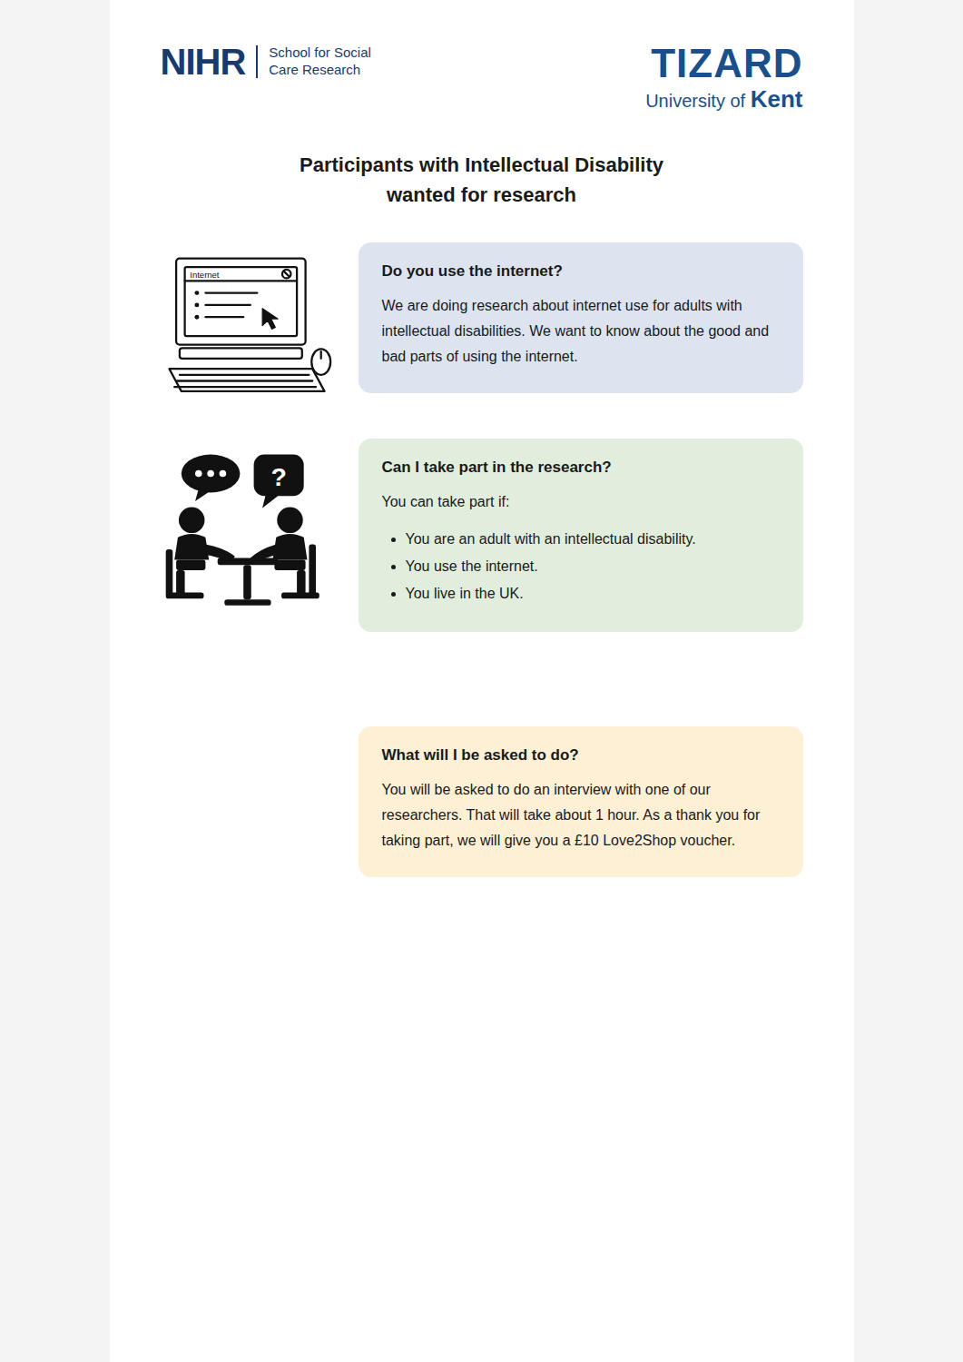NIHR School for Social
Care Research
TIZARD
University of Kent
Participants with Intellectual Disability
wanted for research
Internet
Do you use the internet?
We are doing research about internet use for adults with intellectual disabilities. We want to know about the good and bad parts of using the internet.
?
Can I take part in the research?
You can take part if:
You are an adult with an intellectual disability.
You use the internet.
You live in the UK.
What will I be asked to do?
You will be asked to do an interview with one of our researchers. That will take about 1 hour. As a thank you for taking part, we will give you a £10 Love2Shop voucher.